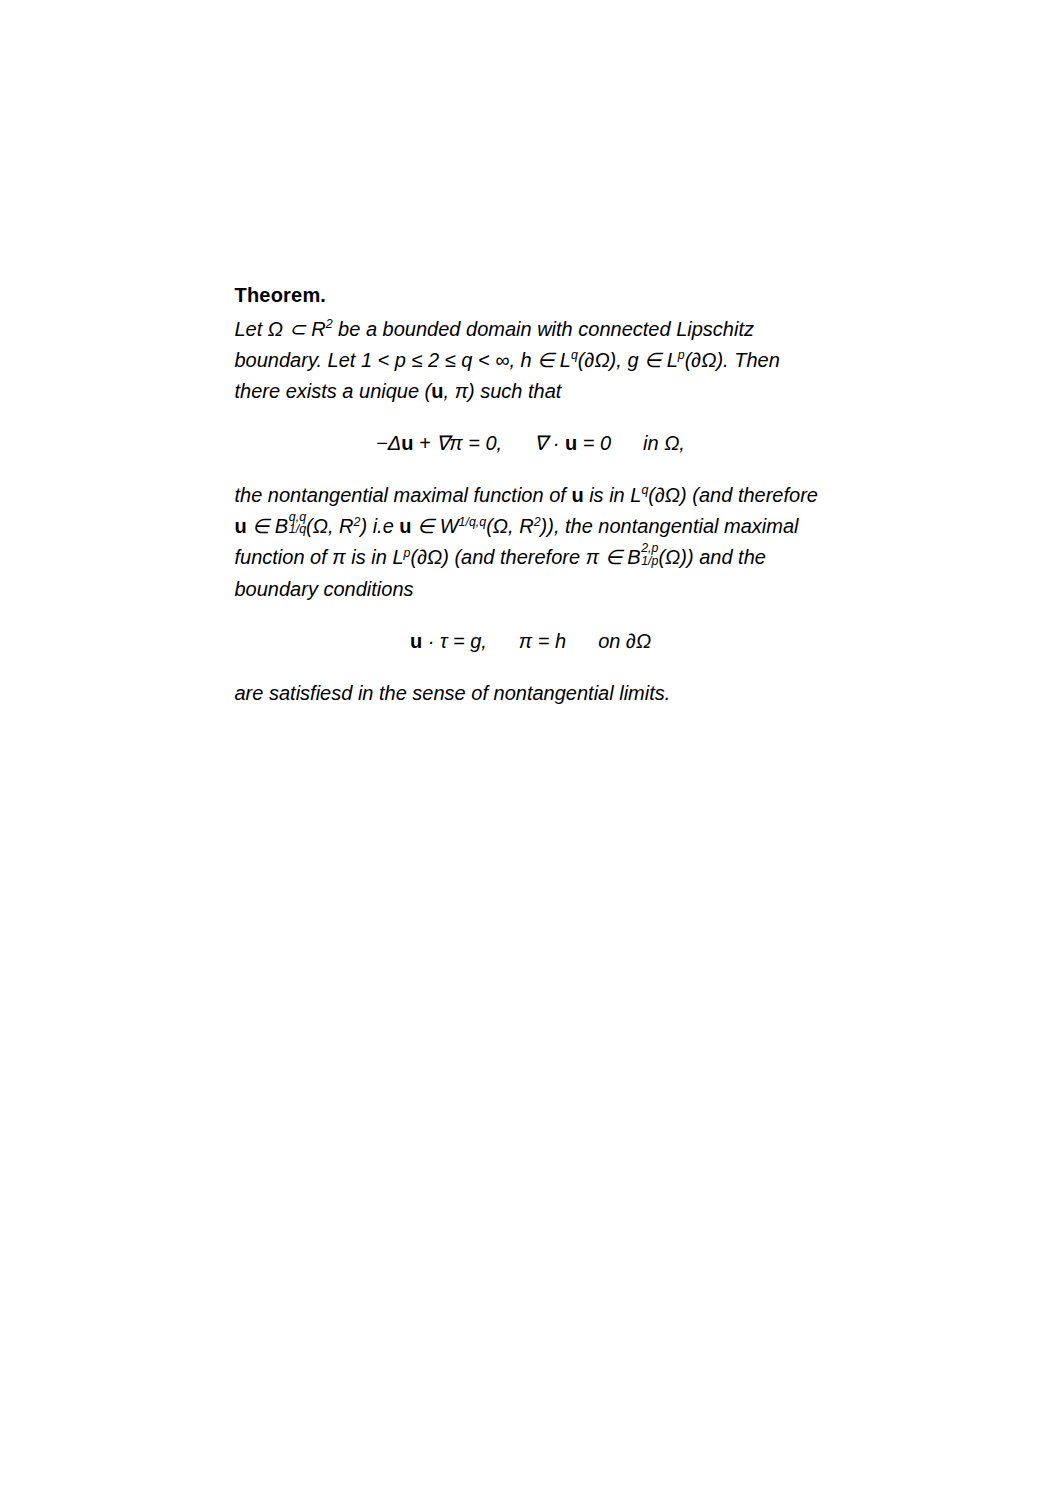Theorem.
Let Ω ⊂ R2 be a bounded domain with connected Lipschitz boundary. Let 1 < p ≤ 2 ≤ q < ∞, h ∈ Lq(∂Ω), g ∈ Lp(∂Ω). Then there exists a unique (u, π) such that
−Δu + ∇π = 0, ∇ · u = 0 in Ω,
the nontangential maximal function of u is in Lq(∂Ω) (and therefore u ∈ Bq,q 1/q(Ω, R2) i.e u ∈ W1/q,q(Ω, R2)), the nontangential maximal function of π is in Lp(∂Ω) (and therefore π ∈ B2,p 1/p(Ω)) and the boundary conditions
u · τ = g, π = h on ∂Ω
are satisfiesd in the sense of nontangential limits.